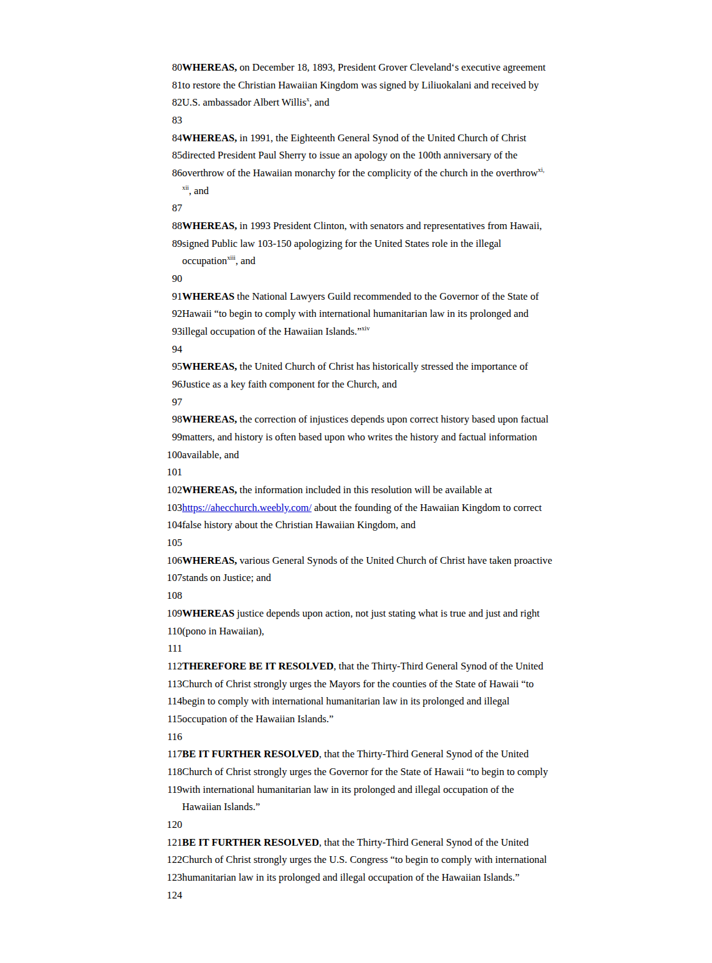| 80 81 82 | WHEREAS, on December 18, 1893, President Grover Cleveland‘s executive agreement to restore the Christian Hawaiian Kingdom was signed by Liliuokalani and received by U.S. ambassador Albert Willis x , and |
| 83 | |
| 84 85 86 | WHEREAS, in 1991, the Eighteenth General Synod of the United Church of Christ directed President Paul Sherry to issue an apology on the 100th anniversary of the overthrow of the Hawaiian monarchy for the complicity of the church in the overthrow xi, xii , and |
| 87 | |
| 88 89 | WHEREAS, in 1993 President Clinton, with senators and representatives from Hawaii, signed Public law 103-150 apologizing for the United States role in the illegal occupation xiii , and |
| 90 | |
| 91 92 93 | WHEREAS the National Lawyers Guild recommended to the Governor of the State of Hawaii “to begin to comply with international humanitarian law in its prolonged and illegal occupation of the Hawaiian Islands.” xiv |
| 94 | |
| 95 96 | WHEREAS, the United Church of Christ has historically stressed the importance of Justice as a key faith component for the Church, and |
| 97 | |
| 98 99 100 | WHEREAS, the correction of injustices depends upon correct history based upon factual matters, and history is often based upon who writes the history and factual information available, and |
| 101 | |
| 102 103 104 | WHEREAS, the information included in this resolution will be available at https://ahecchurch.weebly.com/ about the founding of the Hawaiian Kingdom to correct false history about the Christian Hawaiian Kingdom, and |
| 105 | |
| 106 107 | WHEREAS, various General Synods of the United Church of Christ have taken proactive stands on Justice; and |
| 108 | |
| 109 110 | WHEREAS justice depends upon action, not just stating what is true and just and right (pono in Hawaiian), |
| 111 | |
| 112 113 114 115 | THEREFORE BE IT RESOLVED , that the Thirty-Third General Synod of the United Church of Christ strongly urges the Mayors for the counties of the State of Hawaii “to begin to comply with international humanitarian law in its prolonged and illegal occupation of the Hawaiian Islands.” |
| 116 | |
| 117 118 119 | BE IT FURTHER RESOLVED , that the Thirty-Third General Synod of the United Church of Christ strongly urges the Governor for the State of Hawaii “to begin to comply with international humanitarian law in its prolonged and illegal occupation of the Hawaiian Islands.” |
| 120 | |
| 121 122 123 | BE IT FURTHER RESOLVED , that the Thirty-Third General Synod of the United Church of Christ strongly urges the U.S. Congress “to begin to comply with international humanitarian law in its prolonged and illegal occupation of the Hawaiian Islands.” |
| 124 | |